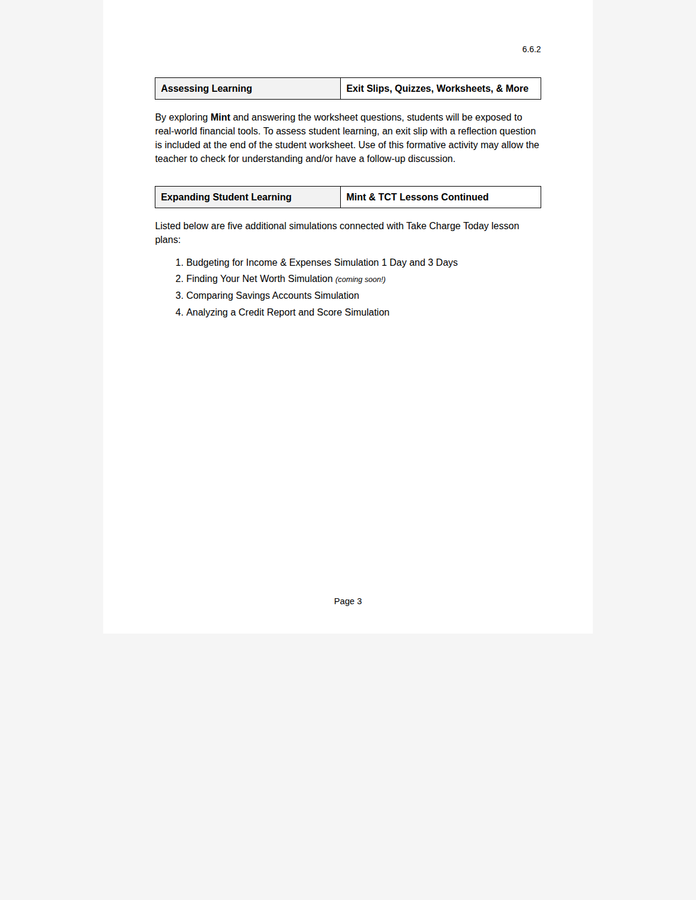6.6.2
| Assessing Learning | Exit Slips, Quizzes, Worksheets, & More |
By exploring Mint and answering the worksheet questions, students will be exposed to real-world financial tools. To assess student learning, an exit slip with a reflection question is included at the end of the student worksheet. Use of this formative activity may allow the teacher to check for understanding and/or have a follow-up discussion.
| Expanding Student Learning | Mint & TCT Lessons Continued |
Listed below are five additional simulations connected with Take Charge Today lesson plans:
Budgeting for Income & Expenses Simulation 1 Day and 3 Days
Finding Your Net Worth Simulation (coming soon!)
Comparing Savings Accounts Simulation
Analyzing a Credit Report and Score Simulation
Page 3